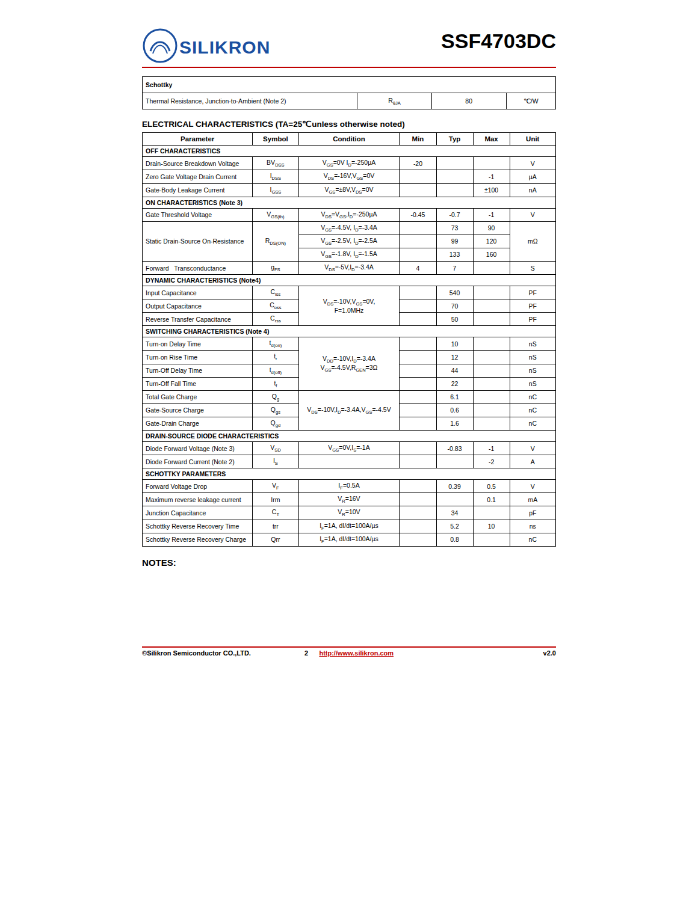SILIKRON
SSF4703DC
| Schottky |
| Thermal Resistance, Junction-to-Ambient (Note 2) | R θJA | 80 | ℃/W |
ELECTRICAL CHARACTERISTICS (TA=25℃unless otherwise noted)
| Parameter | Symbol | Condition | Min | Typ | Max | Unit |
| --- | --- | --- | --- | --- | --- | --- |
| OFF CHARACTERISTICS |
| Drain-Source Breakdown Voltage | BV DSS | V GS =0V I D =-250µA | -20 | | | V |
| Zero Gate Voltage Drain Current | I DSS | V DS =-16V,V GS =0V | | | -1 | µA |
| Gate-Body Leakage Current | I GSS | V GS =±8V,V DS =0V | | | ±100 | nA |
| ON CHARACTERISTICS (Note 3) |
| Gate Threshold Voltage | V GS(th) | V DS =V GS ,I D =-250µA | -0.45 | -0.7 | -1 | V |
| Static Drain-Source On-Resistance | R DS(ON) | V GS =-4.5V, I D =-3.4A | | 73 | 90 | mΩ |
| V GS =-2.5V, I D =-2.5A | | 99 | 120 |
| V GS =-1.8V, I D =-1.5A | | 133 | 160 |
| Forward Transconductance | g FS | V DS =-5V,I D =-3.4A | 4 | 7 | | S |
| DYNAMIC CHARACTERISTICS (Note4) |
| Input Capacitance | C iss | V DS =-10V,V GS =0V, F=1.0MHz | | 540 | | PF |
| Output Capacitance | C oss | | 70 | | PF |
| Reverse Transfer Capacitance | C rss | | 50 | | PF |
| SWITCHING CHARACTERISTICS (Note 4) |
| Turn-on Delay Time | t d(on) | V DD =-10V,I D =-3.4A V GS =-4.5V,R GEN =3Ω | | 10 | | nS |
| Turn-on Rise Time | t r | | 12 | | nS |
| Turn-Off Delay Time | t d(off) | | 44 | | nS |
| Turn-Off Fall Time | t f | | 22 | | nS |
| Total Gate Charge | Q g | V DS =-10V,I D =-3.4A,V GS =-4.5V | | 6.1 | | nC |
| Gate-Source Charge | Q gs | | 0.6 | | nC |
| Gate-Drain Charge | Q gd | | 1.6 | | nC |
| DRAIN-SOURCE DIODE CHARACTERISTICS |
| Diode Forward Voltage (Note 3) | V SD | V GS =0V,I S =-1A | | -0.83 | -1 | V |
| Diode Forward Current (Note 2) | I S | | | | -2 | A |
| SCHOTTKY PARAMETERS |
| Forward Voltage Drop | V F | I F =0.5A | | 0.39 | 0.5 | V |
| Maximum reverse leakage current | Irm | V R =16V | | | 0.1 | mA |
| Junction Capacitance | C T | V R =10V | | 34 | | pF |
| Schottky Reverse Recovery Time | trr | I F =1A, dI/dt=100A/µs | | 5.2 | 10 | ns |
| Schottky Reverse Recovery Charge | Qrr | I F =1A, dI/dt=100A/µs | | 0.8 | | nC |
NOTES:
©Silikron Semiconductor CO.,LTD.
2 http://www.silikron.com
v2.0